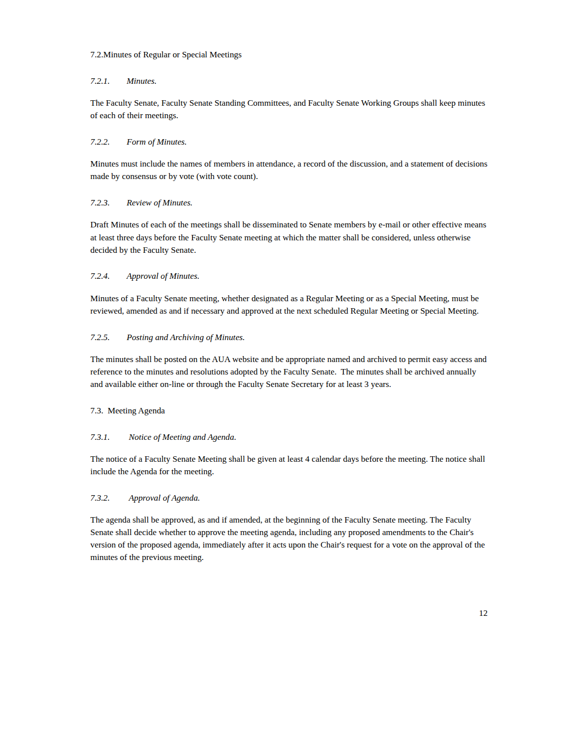7.2.Minutes of Regular or Special Meetings
7.2.1. Minutes.
The Faculty Senate, Faculty Senate Standing Committees, and Faculty Senate Working Groups shall keep minutes of each of their meetings.
7.2.2. Form of Minutes.
Minutes must include the names of members in attendance, a record of the discussion, and a statement of decisions made by consensus or by vote (with vote count).
7.2.3. Review of Minutes.
Draft Minutes of each of the meetings shall be disseminated to Senate members by e-mail or other effective means at least three days before the Faculty Senate meeting at which the matter shall be considered, unless otherwise decided by the Faculty Senate.
7.2.4. Approval of Minutes.
Minutes of a Faculty Senate meeting, whether designated as a Regular Meeting or as a Special Meeting, must be reviewed, amended as and if necessary and approved at the next scheduled Regular Meeting or Special Meeting.
7.2.5. Posting and Archiving of Minutes.
The minutes shall be posted on the AUA website and be appropriate named and archived to permit easy access and reference to the minutes and resolutions adopted by the Faculty Senate. The minutes shall be archived annually and available either on-line or through the Faculty Senate Secretary for at least 3 years.
7.3. Meeting Agenda
7.3.1. Notice of Meeting and Agenda.
The notice of a Faculty Senate Meeting shall be given at least 4 calendar days before the meeting. The notice shall include the Agenda for the meeting.
7.3.2. Approval of Agenda.
The agenda shall be approved, as and if amended, at the beginning of the Faculty Senate meeting. The Faculty Senate shall decide whether to approve the meeting agenda, including any proposed amendments to the Chair's version of the proposed agenda, immediately after it acts upon the Chair's request for a vote on the approval of the minutes of the previous meeting.
12